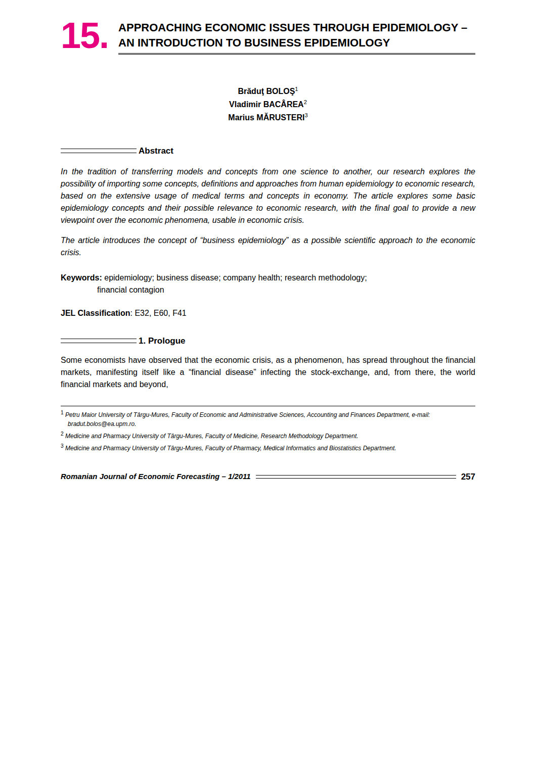15.
Approaching Economic Issues through Epidemiology – An Introduction to Business Epidemiology
Brăduţ BOLOŞ1
Vladimir BACÂREA2
Marius MĂRUSTERI3
Abstract
In the tradition of transferring models and concepts from one science to another, our research explores the possibility of importing some concepts, definitions and approaches from human epidemiology to economic research, based on the extensive usage of medical terms and concepts in economy. The article explores some basic epidemiology concepts and their possible relevance to economic research, with the final goal to provide a new viewpoint over the economic phenomena, usable in economic crisis.
The article introduces the concept of “business epidemiology” as a possible scientific approach to the economic crisis.
Keywords: epidemiology; business disease; company health; research methodology; financial contagion
JEL Classification: E32, E60, F41
1. Prologue
Some economists have observed that the economic crisis, as a phenomenon, has spread throughout the financial markets, manifesting itself like a “financial disease” infecting the stock-exchange, and, from there, the world financial markets and beyond,
1 Petru Maior University of Târgu-Mures, Faculty of Economic and Administrative Sciences, Accounting and Finances Department, e-mail: bradut.bolos@ea.upm.ro.
2 Medicine and Pharmacy University of Târgu-Mures, Faculty of Medicine, Research Methodology Department.
3 Medicine and Pharmacy University of Târgu-Mures, Faculty of Pharmacy, Medical Informatics and Biostatistics Department.
Romanian Journal of Economic Forecasting – 1/2011 257